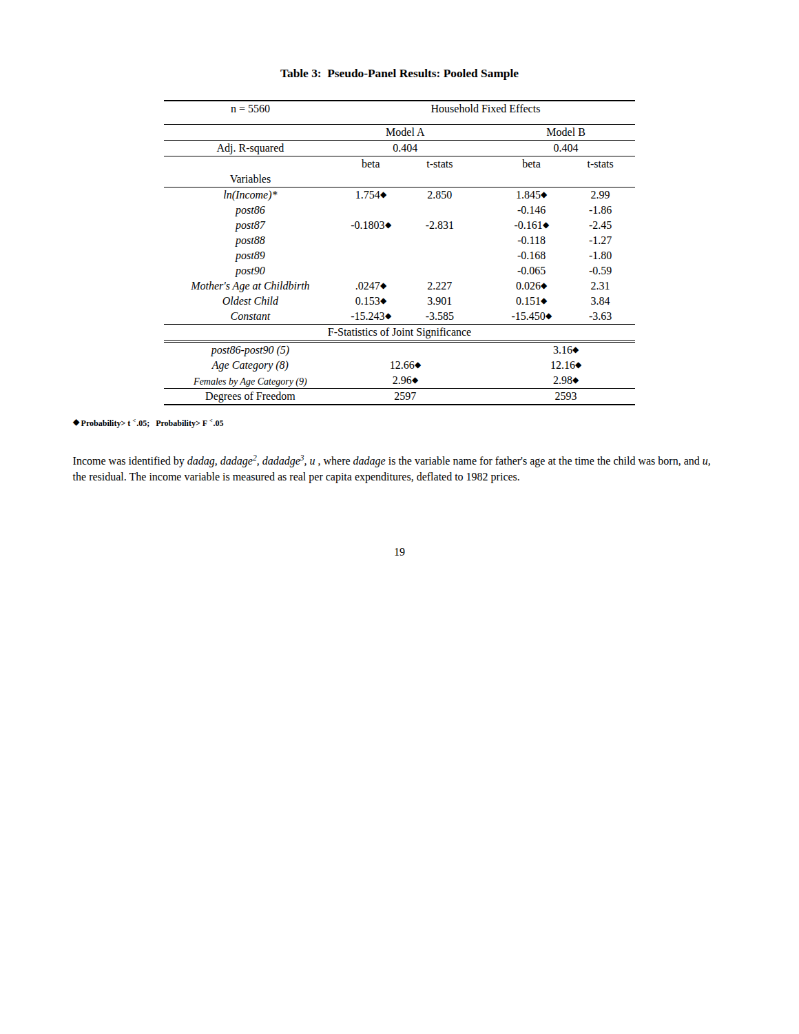Table 3: Pseudo-Panel Results: Pooled Sample
| n = 5560 | Household Fixed Effects |
| | Model A | | Model B |
| Adj. R-squared | 0.404 | | 0.404 |
| | beta | t-stats | | beta | t-stats |
| Variables | | | | | |
| ln(Income)* | 1.754 ◆ | 2.850 | | 1.845 ◆ | 2.99 |
| post86 | | | | -0.146 | -1.86 |
| post87 | -0.1803 ◆ | -2.831 | | -0.161 ◆ | -2.45 |
| post88 | | | | -0.118 | -1.27 |
| post89 | | | | -0.168 | -1.80 |
| post90 | | | | -0.065 | -0.59 |
| Mother's Age at Childbirth | .0247 ◆ | 2.227 | | 0.026 ◆ | 2.31 |
| Oldest Child | 0.153 ◆ | 3.901 | | 0.151 ◆ | 3.84 |
| Constant | -15.243 ◆ | -3.585 | | -15.450 ◆ | -3.63 |
| F-Statistics of Joint Significance |
| post86-post90 (5) | | | 3.16 ◆ |
| Age Category (8) | 12.66 ◆ | | 12.16 ◆ |
| Females by Age Category (9) | 2.96 ◆ | | 2.98 ◆ |
| Degrees of Freedom | 2597 | | 2593 |
◆ Probability> t < .05; Probability> F < .05
Income was identified by dadag, dadage2, dadadge3, u , where dadage is the variable name for father's age at the time the child was born, and u, the residual. The income variable is measured as real per capita expenditures, deflated to 1982 prices.
19